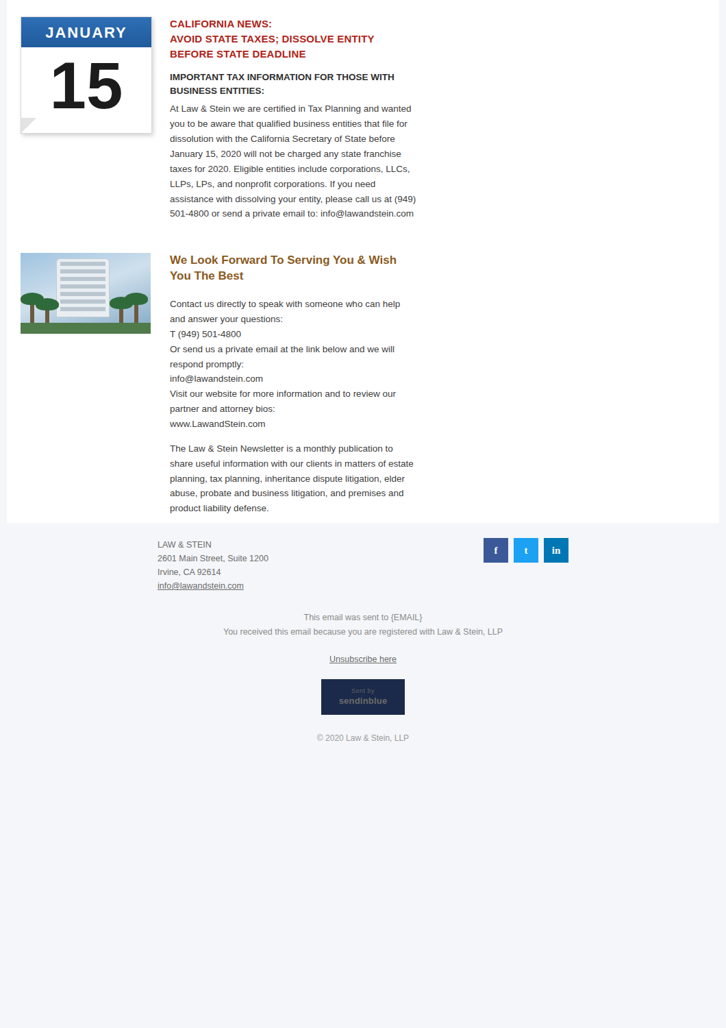January
15
California News:
Avoid State Taxes; Dissolve Entity Before State Deadline
Important tax information for those with business entities:
At Law & Stein we are certified in Tax Planning and wanted you to be aware that qualified business entities that file for dissolution with the California Secretary of State before January 15, 2020 will not be charged any state franchise taxes for 2020. Eligible entities include corporations, LLCs, LLPs, LPs, and nonprofit corporations. If you need assistance with dissolving your entity, please call us at (949) 501-4800 or send a private email to: info@lawandstein.com
We Look Forward To Serving You & Wish You The Best
Contact us directly to speak with someone who can help and answer your questions:
T (949) 501-4800
Or send us a private email at the link below and we will respond promptly:
info@lawandstein.com
Visit our website for more information and to review our partner and attorney bios:
www.LawandStein.com
The Law & Stein Newsletter is a monthly publication to share useful information with our clients in matters of estate planning, tax planning, inheritance dispute litigation, elder abuse, probate and business litigation, and premises and product liability defense.
LAW & STEIN
2601 Main Street, Suite 1200
Irvine, CA 92614
info@lawandstein.com
f t in
This email was sent to {EMAIL}
You received this email because you are registered with Law & Stein, LLP
Unsubscribe here
Sent by sendinblue
© 2020 Law & Stein, LLP